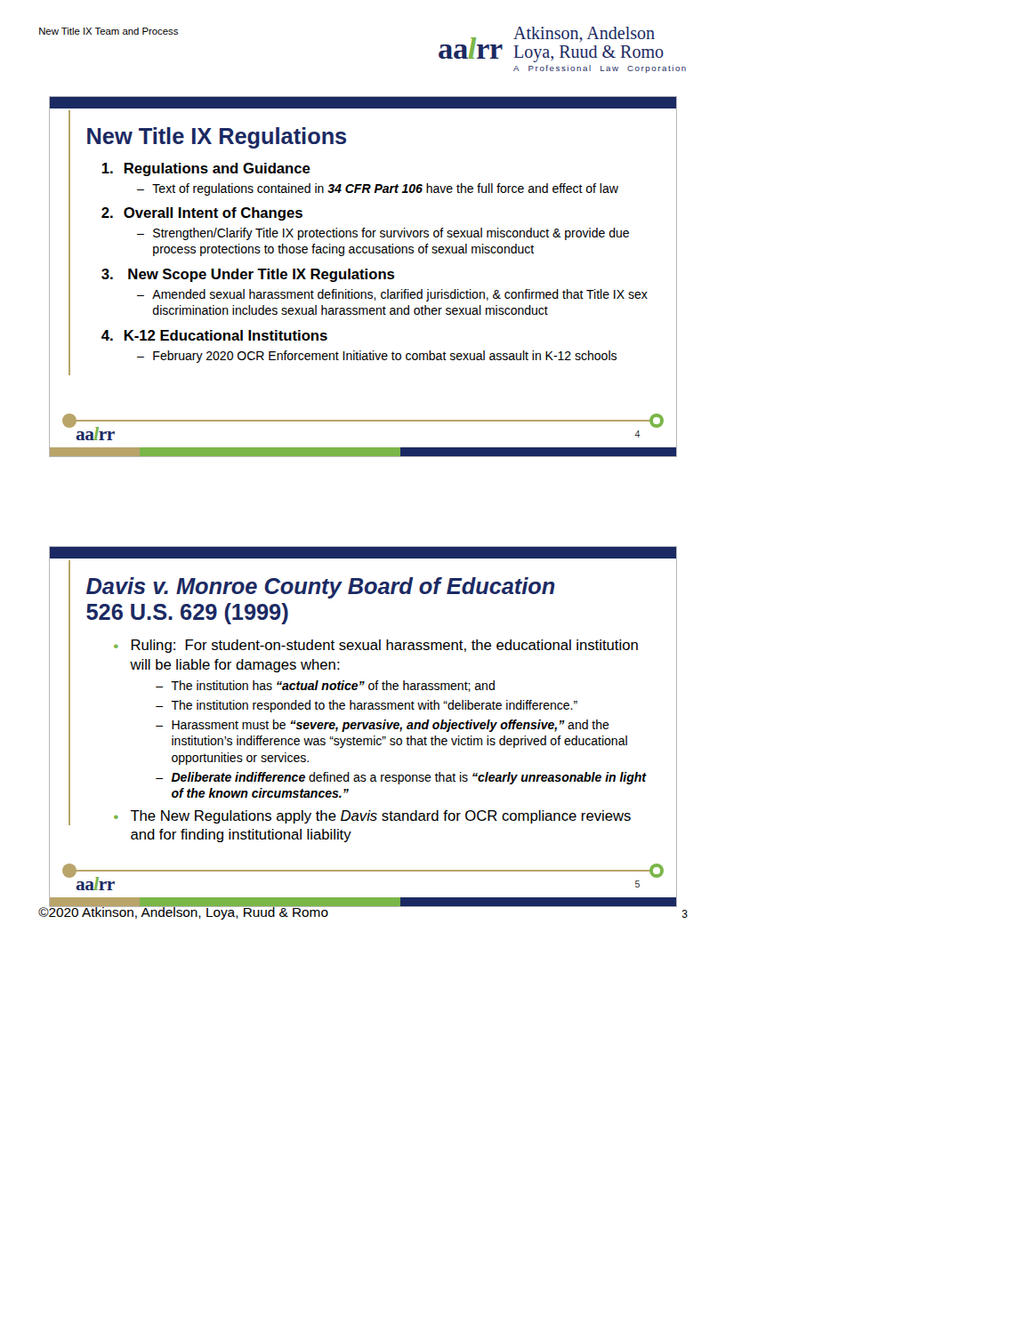New Title IX Team and Process
aalrr Atkinson, Andelson
Loya, Ruud & Romo
A Professional Law Corporation
New Title IX Regulations
1. Regulations and Guidance
Text of regulations contained in 34 CFR Part 106 have the full force and effect of law
2. Overall Intent of Changes
Strengthen/Clarify Title IX protections for survivors of sexual misconduct & provide due process protections to those facing accusations of sexual misconduct
3. New Scope Under Title IX Regulations
Amended sexual harassment definitions, clarified jurisdiction, & confirmed that Title IX sex discrimination includes sexual harassment and other sexual misconduct
4. K-12 Educational Institutions
February 2020 OCR Enforcement Initiative to combat sexual assault in K-12 schools
aalrr
4
Davis v. Monroe County Board of Education
526 U.S. 629 (1999)
Ruling: For student-on-student sexual harassment, the educational institution will be liable for damages when:
The institution has “actual notice” of the harassment; and
The institution responded to the harassment with “deliberate indifference.”
Harassment must be “severe, pervasive, and objectively offensive,” and the institution’s indifference was “systemic” so that the victim is deprived of educational opportunities or services.
Deliberate indifference defined as a response that is “clearly unreasonable in light of the known circumstances.”
The New Regulations apply the Davis standard for OCR compliance reviews and for finding institutional liability
aalrr
5
©2020 Atkinson, Andelson, Loya, Ruud & Romo
3